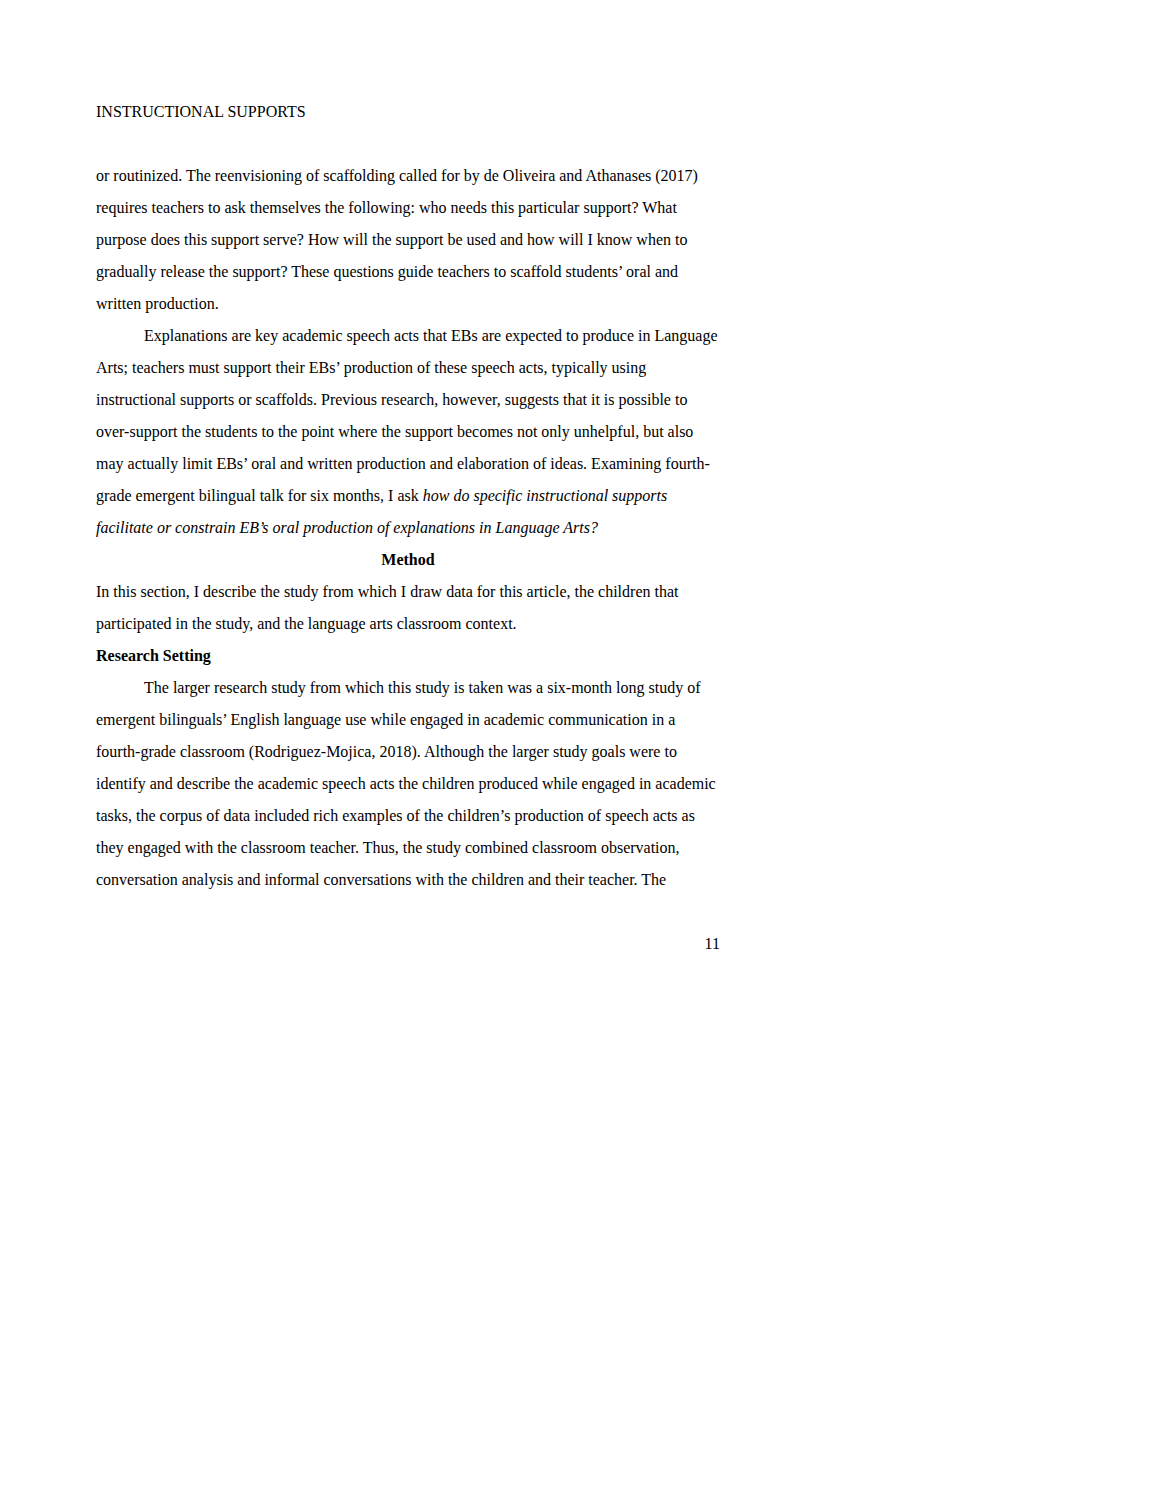Instructional Supports
or routinized. The reenvisioning of scaffolding called for by de Oliveira and Athanases (2017) requires teachers to ask themselves the following: who needs this particular support? What purpose does this support serve? How will the support be used and how will I know when to gradually release the support? These questions guide teachers to scaffold students’ oral and written production.
Explanations are key academic speech acts that EBs are expected to produce in Language Arts; teachers must support their EBs’ production of these speech acts, typically using instructional supports or scaffolds. Previous research, however, suggests that it is possible to over-support the students to the point where the support becomes not only unhelpful, but also may actually limit EBs’ oral and written production and elaboration of ideas. Examining fourth-grade emergent bilingual talk for six months, I ask how do specific instructional supports facilitate or constrain EB’s oral production of explanations in Language Arts?
Method
In this section, I describe the study from which I draw data for this article, the children that participated in the study, and the language arts classroom context.
Research Setting
The larger research study from which this study is taken was a six-month long study of emergent bilinguals’ English language use while engaged in academic communication in a fourth-grade classroom (Rodriguez-Mojica, 2018). Although the larger study goals were to identify and describe the academic speech acts the children produced while engaged in academic tasks, the corpus of data included rich examples of the children’s production of speech acts as they engaged with the classroom teacher. Thus, the study combined classroom observation, conversation analysis and informal conversations with the children and their teacher. The
11